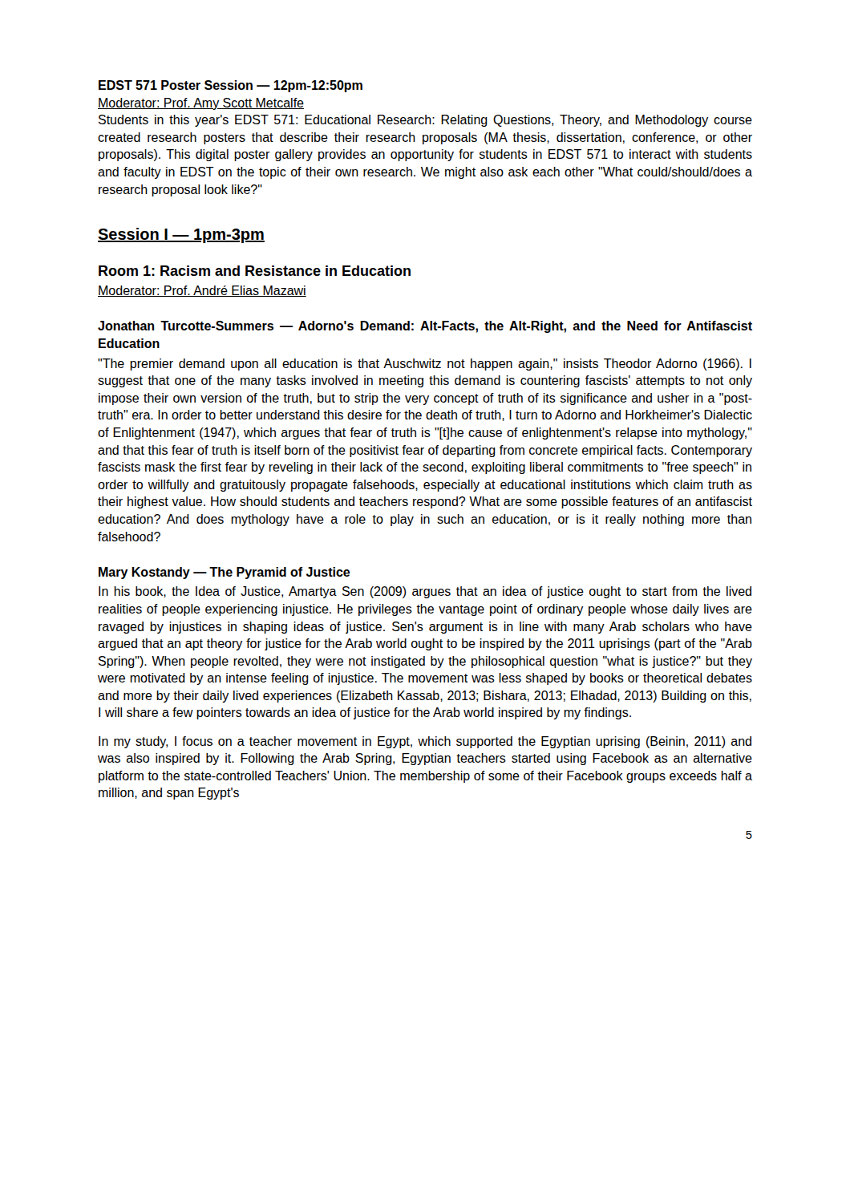EDST 571 Poster Session — 12pm-12:50pm
Moderator: Prof. Amy Scott Metcalfe
Students in this year's EDST 571: Educational Research: Relating Questions, Theory, and Methodology course created research posters that describe their research proposals (MA thesis, dissertation, conference, or other proposals). This digital poster gallery provides an opportunity for students in EDST 571 to interact with students and faculty in EDST on the topic of their own research. We might also ask each other "What could/should/does a research proposal look like?"
Session I — 1pm-3pm
Room 1: Racism and Resistance in Education
Moderator: Prof. André Elias Mazawi
Jonathan Turcotte-Summers — Adorno's Demand: Alt-Facts, the Alt-Right, and the Need for Antifascist Education
"The premier demand upon all education is that Auschwitz not happen again," insists Theodor Adorno (1966). I suggest that one of the many tasks involved in meeting this demand is countering fascists' attempts to not only impose their own version of the truth, but to strip the very concept of truth of its significance and usher in a "post-truth" era. In order to better understand this desire for the death of truth, I turn to Adorno and Horkheimer's Dialectic of Enlightenment (1947), which argues that fear of truth is "[t]he cause of enlightenment's relapse into mythology," and that this fear of truth is itself born of the positivist fear of departing from concrete empirical facts. Contemporary fascists mask the first fear by reveling in their lack of the second, exploiting liberal commitments to "free speech" in order to willfully and gratuitously propagate falsehoods, especially at educational institutions which claim truth as their highest value. How should students and teachers respond? What are some possible features of an antifascist education? And does mythology have a role to play in such an education, or is it really nothing more than falsehood?
Mary Kostandy — The Pyramid of Justice
In his book, the Idea of Justice, Amartya Sen (2009) argues that an idea of justice ought to start from the lived realities of people experiencing injustice. He privileges the vantage point of ordinary people whose daily lives are ravaged by injustices in shaping ideas of justice. Sen's argument is in line with many Arab scholars who have argued that an apt theory for justice for the Arab world ought to be inspired by the 2011 uprisings (part of the "Arab Spring"). When people revolted, they were not instigated by the philosophical question "what is justice?" but they were motivated by an intense feeling of injustice. The movement was less shaped by books or theoretical debates and more by their daily lived experiences (Elizabeth Kassab, 2013; Bishara, 2013; Elhadad, 2013) Building on this, I will share a few pointers towards an idea of justice for the Arab world inspired by my findings.
In my study, I focus on a teacher movement in Egypt, which supported the Egyptian uprising (Beinin, 2011) and was also inspired by it. Following the Arab Spring, Egyptian teachers started using Facebook as an alternative platform to the state-controlled Teachers' Union. The membership of some of their Facebook groups exceeds half a million, and span Egypt's
5